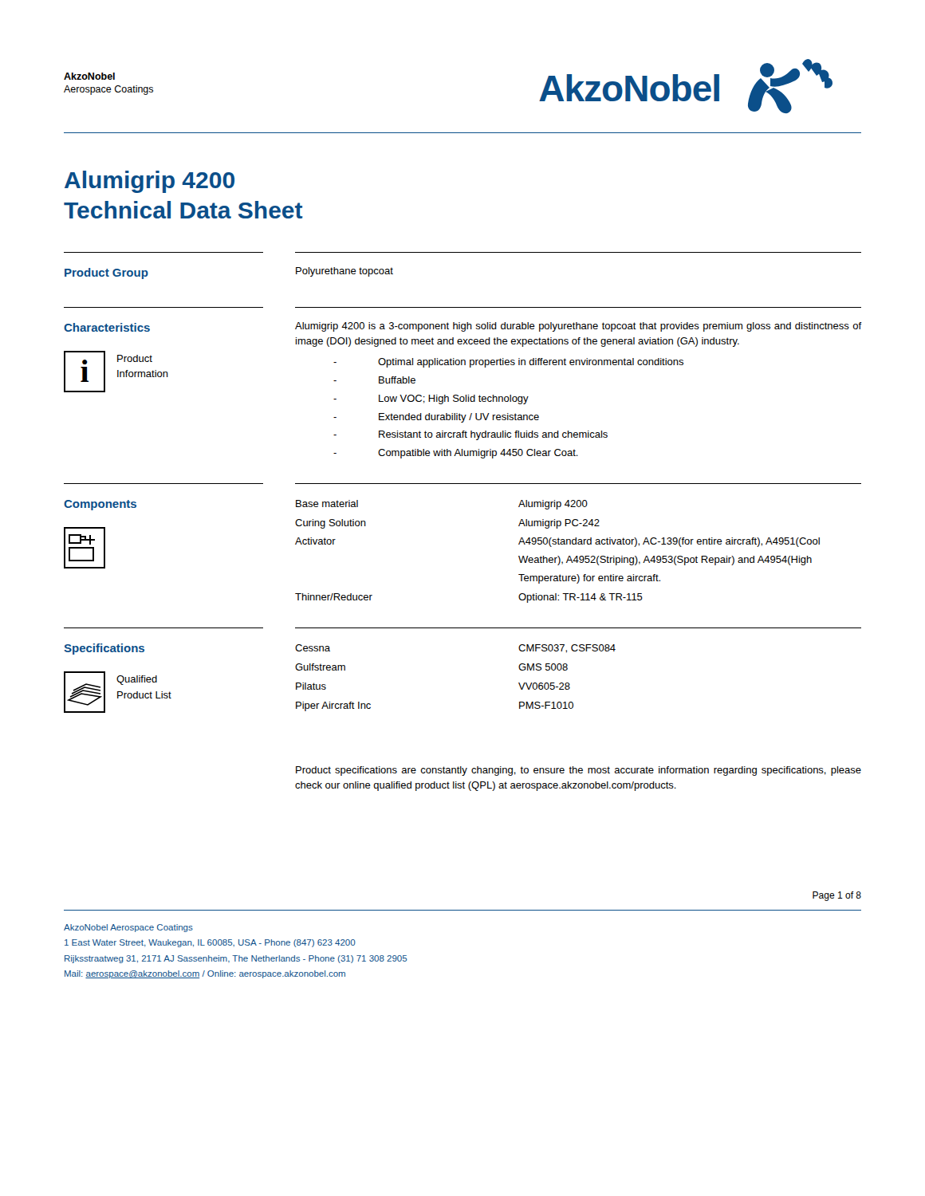AkzoNobel
Aerospace Coatings
AkzoNobel
Alumigrip 4200
Technical Data Sheet
Product Group
Polyurethane topcoat
Characteristics
i
Product
Information
Alumigrip 4200 is a 3-component high solid durable polyurethane topcoat that provides premium gloss and distinctness of image (DOI) designed to meet and exceed the expectations of the general aviation (GA) industry.
Optimal application properties in different environmental conditions
Buffable
Low VOC; High Solid technology
Extended durability / UV resistance
Resistant to aircraft hydraulic fluids and chemicals
Compatible with Alumigrip 4450 Clear Coat.
Components
| Base material | Alumigrip 4200 |
| Curing Solution | Alumigrip PC-242 |
| Activator | A4950(standard activator), AC-139(for entire aircraft), A4951(Cool Weather), A4952(Striping), A4953(Spot Repair) and A4954(High Temperature) for entire aircraft. |
| Thinner/Reducer | Optional: TR-114 & TR-115 |
Specifications
Qualified
Product List
| Cessna | CMFS037, CSFS084 |
| Gulfstream | GMS 5008 |
| Pilatus | VV0605-28 |
| Piper Aircraft Inc | PMS-F1010 |
Product specifications are constantly changing, to ensure the most accurate information regarding specifications, please check our online qualified product list (QPL) at aerospace.akzonobel.com/products.
Page 1 of 8
AkzoNobel Aerospace Coatings
1 East Water Street, Waukegan, IL 60085, USA - Phone (847) 623 4200
Rijksstraatweg 31, 2171 AJ Sassenheim, The Netherlands - Phone (31) 71 308 2905
Mail: aerospace@akzonobel.com / Online: aerospace.akzonobel.com